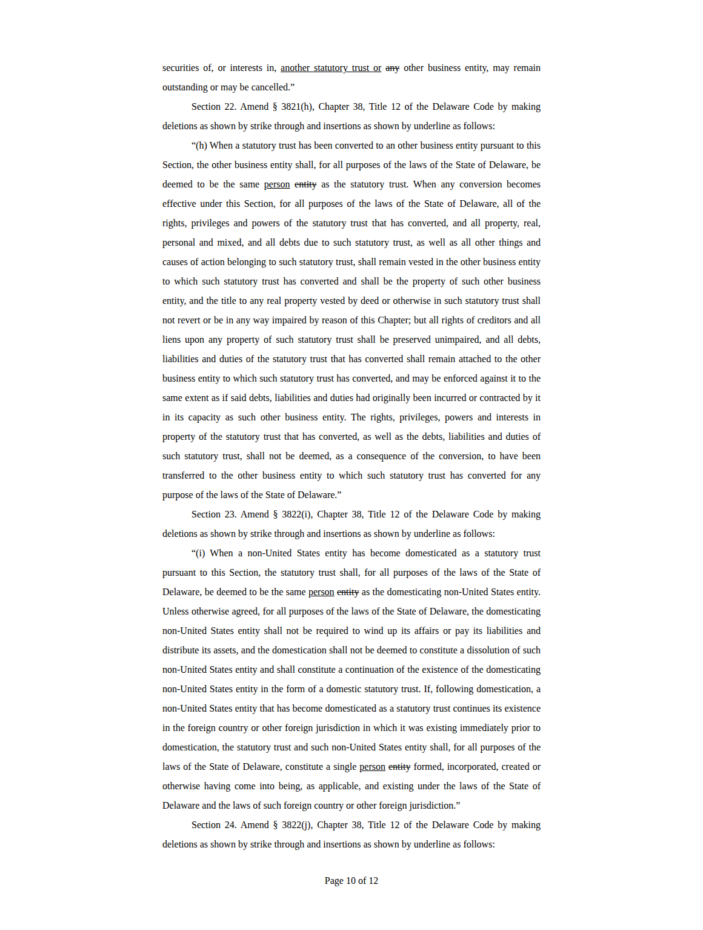securities of, or interests in, another statutory trust or any other business entity, may remain outstanding or may be cancelled.”
Section 22. Amend § 3821(h), Chapter 38, Title 12 of the Delaware Code by making deletions as shown by strike through and insertions as shown by underline as follows:
“(h) When a statutory trust has been converted to an other business entity pursuant to this Section, the other business entity shall, for all purposes of the laws of the State of Delaware, be deemed to be the same person entity as the statutory trust. When any conversion becomes effective under this Section, for all purposes of the laws of the State of Delaware, all of the rights, privileges and powers of the statutory trust that has converted, and all property, real, personal and mixed, and all debts due to such statutory trust, as well as all other things and causes of action belonging to such statutory trust, shall remain vested in the other business entity to which such statutory trust has converted and shall be the property of such other business entity, and the title to any real property vested by deed or otherwise in such statutory trust shall not revert or be in any way impaired by reason of this Chapter; but all rights of creditors and all liens upon any property of such statutory trust shall be preserved unimpaired, and all debts, liabilities and duties of the statutory trust that has converted shall remain attached to the other business entity to which such statutory trust has converted, and may be enforced against it to the same extent as if said debts, liabilities and duties had originally been incurred or contracted by it in its capacity as such other business entity. The rights, privileges, powers and interests in property of the statutory trust that has converted, as well as the debts, liabilities and duties of such statutory trust, shall not be deemed, as a consequence of the conversion, to have been transferred to the other business entity to which such statutory trust has converted for any purpose of the laws of the State of Delaware.”
Section 23. Amend § 3822(i), Chapter 38, Title 12 of the Delaware Code by making deletions as shown by strike through and insertions as shown by underline as follows:
“(i) When a non-United States entity has become domesticated as a statutory trust pursuant to this Section, the statutory trust shall, for all purposes of the laws of the State of Delaware, be deemed to be the same person entity as the domesticating non-United States entity. Unless otherwise agreed, for all purposes of the laws of the State of Delaware, the domesticating non-United States entity shall not be required to wind up its affairs or pay its liabilities and distribute its assets, and the domestication shall not be deemed to constitute a dissolution of such non-United States entity and shall constitute a continuation of the existence of the domesticating non-United States entity in the form of a domestic statutory trust. If, following domestication, a non-United States entity that has become domesticated as a statutory trust continues its existence in the foreign country or other foreign jurisdiction in which it was existing immediately prior to domestication, the statutory trust and such non-United States entity shall, for all purposes of the laws of the State of Delaware, constitute a single person entity formed, incorporated, created or otherwise having come into being, as applicable, and existing under the laws of the State of Delaware and the laws of such foreign country or other foreign jurisdiction.”
Section 24. Amend § 3822(j), Chapter 38, Title 12 of the Delaware Code by making deletions as shown by strike through and insertions as shown by underline as follows:
Page 10 of 12